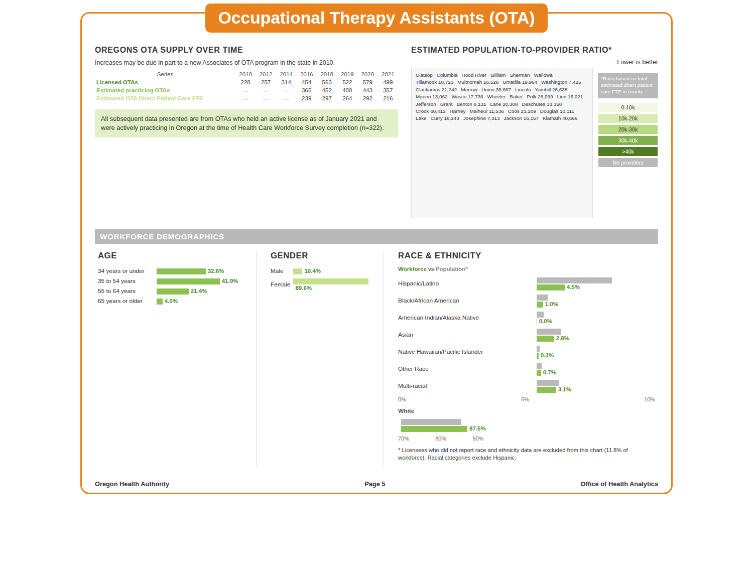Occupational Therapy Assistants (OTA)
Oregons OTA supply over time
Increases may be due in part to a new Associates of OTA program in the state in 2010.
OTA supply over time, 2010–2021
| Series | 2010 | 2012 | 2014 | 2016 | 2018 | 2019 | 2020 | 2021 |
| --- | --- | --- | --- | --- | --- | --- | --- | --- |
| Licensed OTAs | 228 | 257 | 314 | 454 | 563 | 522 | 579 | 499 |
| Estimated practicing OTAs | — | — | — | 365 | 452 | 400 | 443 | 357 |
| Estimated OTA Direct Patient Care FTE | — | — | — | 239 | 297 | 264 | 292 | 216 |
All subsequent data presented are from OTAs who held an active license as of January 2021 and were actively practicing in Oregon at the time of Health Care Workforce Survey completion (n=322).
Estimated population-to-provider ratio*
Lower is better
Clatsop
Columbia
Hood River
Gilliam
Sherman
Wallowa
Tillamook 18,723
Multnomah 16,528
Umatilla 19,964
Washington 7,425
Clackamas 21,242
Morrow
Union 36,667
Lincoln
Yamhill 26,638
Marion 13,062
Wasco 17,736
Wheeler
Baker
Polk 26,099
Linn 15,021
Jefferson
Grant
Benton 8,131
Lane 20,308
Deschutes 33,358
Crook 60,412
Harney
Malheur 11,536
Coos 23,209
Douglas 10,111
Lake
Curry 18,243
Josephine 7,313
Jackson 16,157
Klamath 40,666
*Ratio based on total estimated direct patient care FTE in county
0-10k
10k-20k
20k-30k
30k-40k
>40k
No providers
Workforce demographics
Age
| 34 years or under | 32.6% |
| 35 to 54 years | 41.9% |
| 55 to 64 years | 21.4% |
| 65 years or older | 4.0% |
Gender
| Male | 10.4% |
| Female | 89.6% |
Race & Ethnicity
Workforce vs Population*
| Hispanic/Latino | 4.5% |
| Black/African American | 1.0% |
| American Indian/Alaska Native | 0.0% |
| Asian | 2.8% |
| Native Hawaiian/Pacific Islander | 0.3% |
| Other Race | 0.7% |
| Multi-racial | 3.1% |
0% 5% 10%
White
| | 87.5% |
70% 80% 90%
* Licensees who did not report race and ethnicity data are excluded from this chart (11.8% of workforce). Racial categories exclude Hispanic.
Oregon Health Authority Page 5 Office of Health Analytics